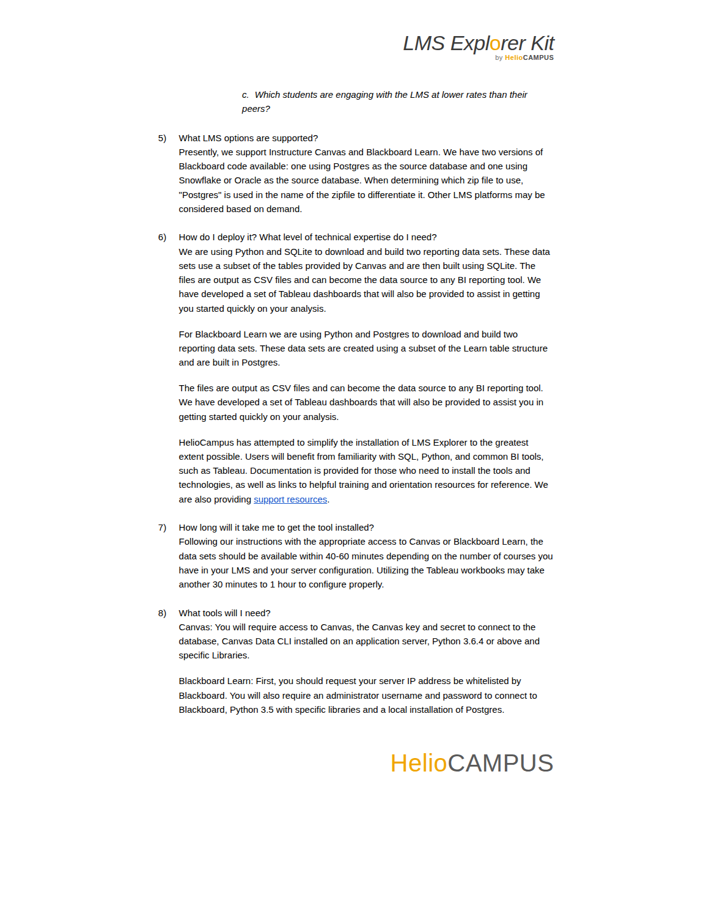LMS Explorer Kit
by Helio CAMPUS
c. Which students are engaging with the LMS at lower rates than their peers?
What LMS options are supported? Presently, we support Instructure Canvas and Blackboard Learn. We have two versions of Blackboard code available: one using Postgres as the source database and one using Snowflake or Oracle as the source database. When determining which zip file to use, "Postgres" is used in the name of the zipfile to differentiate it. Other LMS platforms may be considered based on demand.
How do I deploy it? What level of technical expertise do I need? We are using Python and SQLite to download and build two reporting data sets. These data sets use a subset of the tables provided by Canvas and are then built using SQLite. The files are output as CSV files and can become the data source to any BI reporting tool. We have developed a set of Tableau dashboards that will also be provided to assist in getting you started quickly on your analysis.
For Blackboard Learn we are using Python and Postgres to download and build two reporting data sets. These data sets are created using a subset of the Learn table structure and are built in Postgres.
The files are output as CSV files and can become the data source to any BI reporting tool. We have developed a set of Tableau dashboards that will also be provided to assist you in getting started quickly on your analysis.
HelioCampus has attempted to simplify the installation of LMS Explorer to the greatest extent possible. Users will benefit from familiarity with SQL, Python, and common BI tools, such as Tableau. Documentation is provided for those who need to install the tools and technologies, as well as links to helpful training and orientation resources for reference. We are also providing support resources.
How long will it take me to get the tool installed? Following our instructions with the appropriate access to Canvas or Blackboard Learn, the data sets should be available within 40-60 minutes depending on the number of courses you have in your LMS and your server configuration. Utilizing the Tableau workbooks may take another 30 minutes to 1 hour to configure properly.
What tools will I need? Canvas: You will require access to Canvas, the Canvas key and secret to connect to the database, Canvas Data CLI installed on an application server, Python 3.6.4 or above and specific Libraries.
Blackboard Learn: First, you should request your server IP address be whitelisted by Blackboard. You will also require an administrator username and password to connect to Blackboard, Python 3.5 with specific libraries and a local installation of Postgres.
Helio CAMPUS